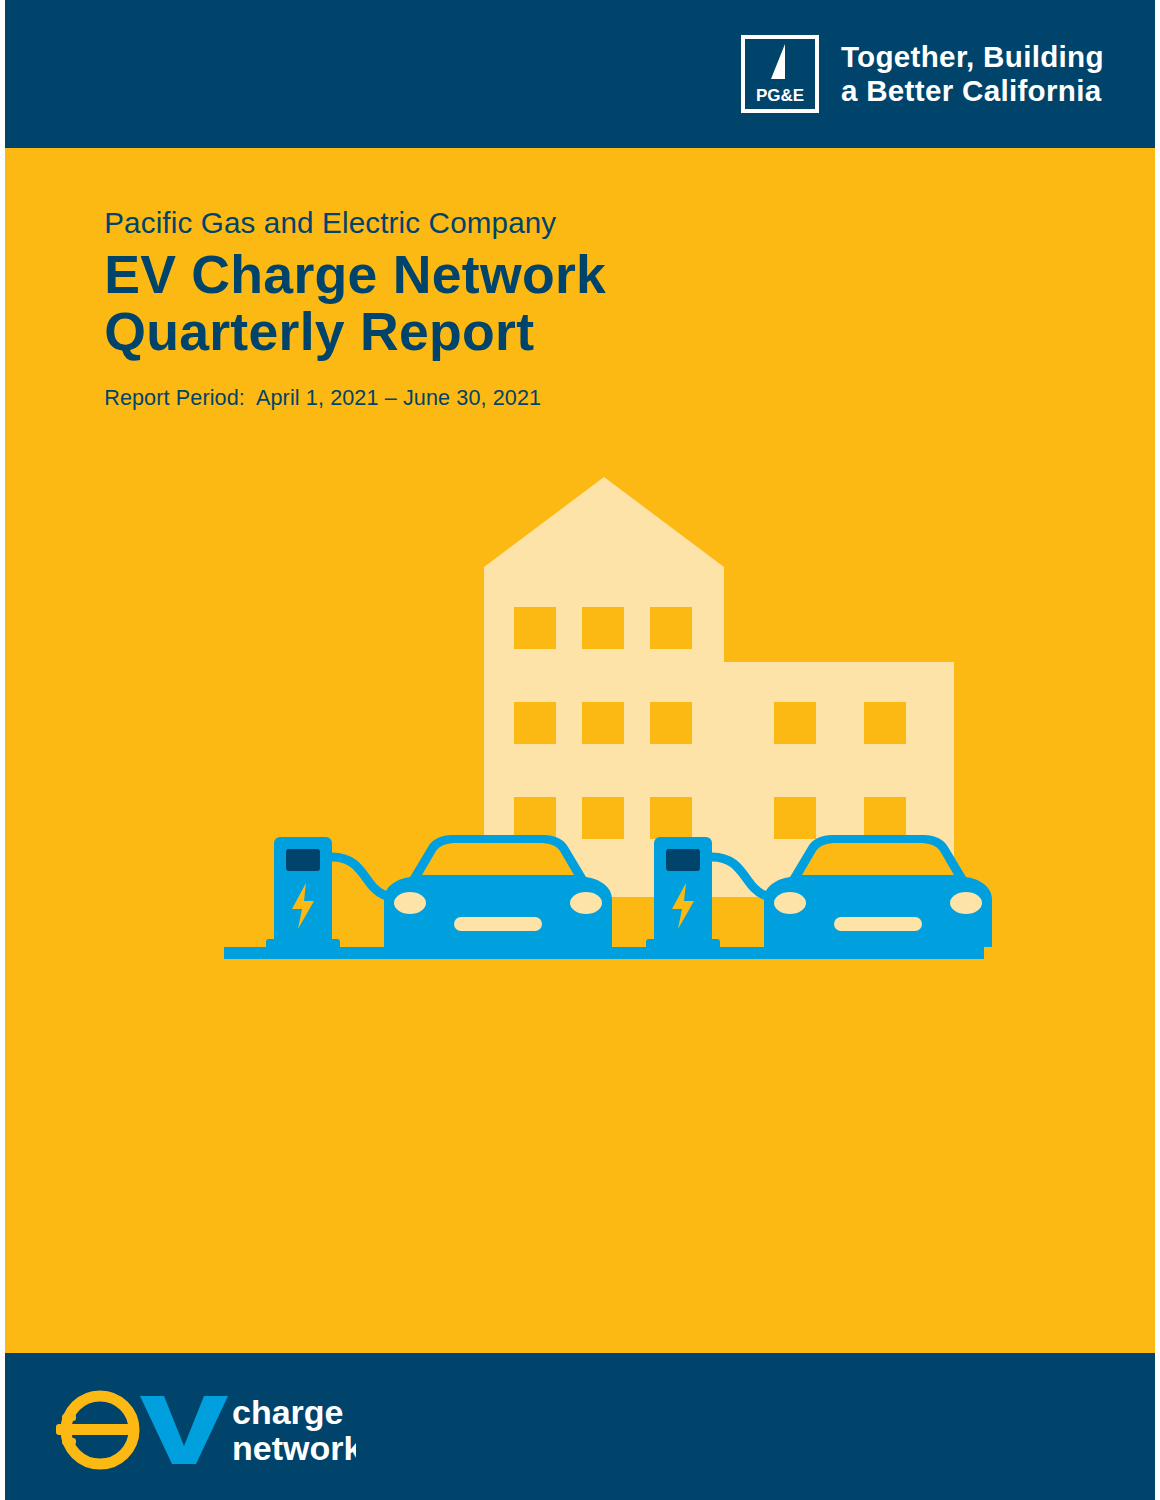PG&E
Together, Building
a Better California
Pacific Gas and Electric Company
EV Charge Network
Quarterly Report
Report Period: April 1, 2021 – June 30, 2021
charge network